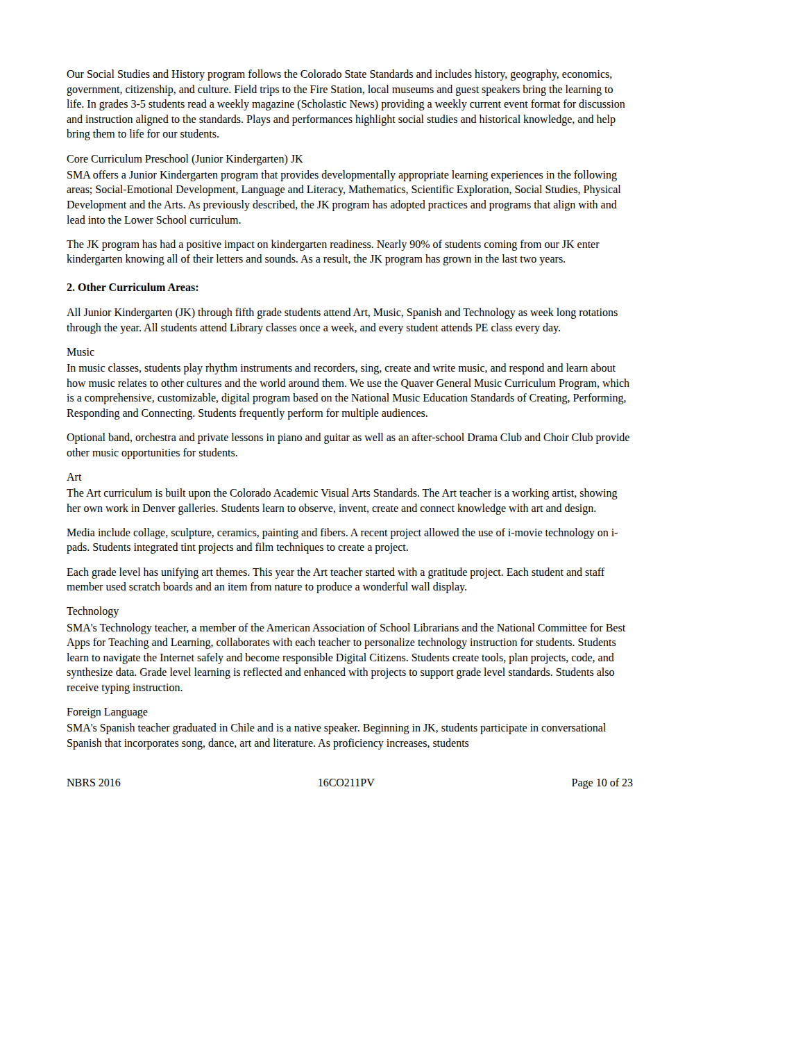Our Social Studies and History program follows the Colorado State Standards and includes history, geography, economics, government, citizenship, and culture. Field trips to the Fire Station, local museums and guest speakers bring the learning to life. In grades 3-5 students read a weekly magazine (Scholastic News) providing a weekly current event format for discussion and instruction aligned to the standards. Plays and performances highlight social studies and historical knowledge, and help bring them to life for our students.
Core Curriculum Preschool (Junior Kindergarten) JK
SMA offers a Junior Kindergarten program that provides developmentally appropriate learning experiences in the following areas; Social-Emotional Development, Language and Literacy, Mathematics, Scientific Exploration, Social Studies, Physical Development and the Arts. As previously described, the JK program has adopted practices and programs that align with and lead into the Lower School curriculum.
The JK program has had a positive impact on kindergarten readiness. Nearly 90% of students coming from our JK enter kindergarten knowing all of their letters and sounds. As a result, the JK program has grown in the last two years.
2. Other Curriculum Areas:
All Junior Kindergarten (JK) through fifth grade students attend Art, Music, Spanish and Technology as week long rotations through the year. All students attend Library classes once a week, and every student attends PE class every day.
Music
In music classes, students play rhythm instruments and recorders, sing, create and write music, and respond and learn about how music relates to other cultures and the world around them. We use the Quaver General Music Curriculum Program, which is a comprehensive, customizable, digital program based on the National Music Education Standards of Creating, Performing, Responding and Connecting. Students frequently perform for multiple audiences.
Optional band, orchestra and private lessons in piano and guitar as well as an after-school Drama Club and Choir Club provide other music opportunities for students.
Art
The Art curriculum is built upon the Colorado Academic Visual Arts Standards. The Art teacher is a working artist, showing her own work in Denver galleries. Students learn to observe, invent, create and connect knowledge with art and design.
Media include collage, sculpture, ceramics, painting and fibers. A recent project allowed the use of i-movie technology on i-pads. Students integrated tint projects and film techniques to create a project.
Each grade level has unifying art themes. This year the Art teacher started with a gratitude project. Each student and staff member used scratch boards and an item from nature to produce a wonderful wall display.
Technology
SMA's Technology teacher, a member of the American Association of School Librarians and the National Committee for Best Apps for Teaching and Learning, collaborates with each teacher to personalize technology instruction for students. Students learn to navigate the Internet safely and become responsible Digital Citizens. Students create tools, plan projects, code, and synthesize data. Grade level learning is reflected and enhanced with projects to support grade level standards. Students also receive typing instruction.
Foreign Language
SMA's Spanish teacher graduated in Chile and is a native speaker. Beginning in JK, students participate in conversational Spanish that incorporates song, dance, art and literature. As proficiency increases, students
NBRS 2016 16CO211PV Page 10 of 23